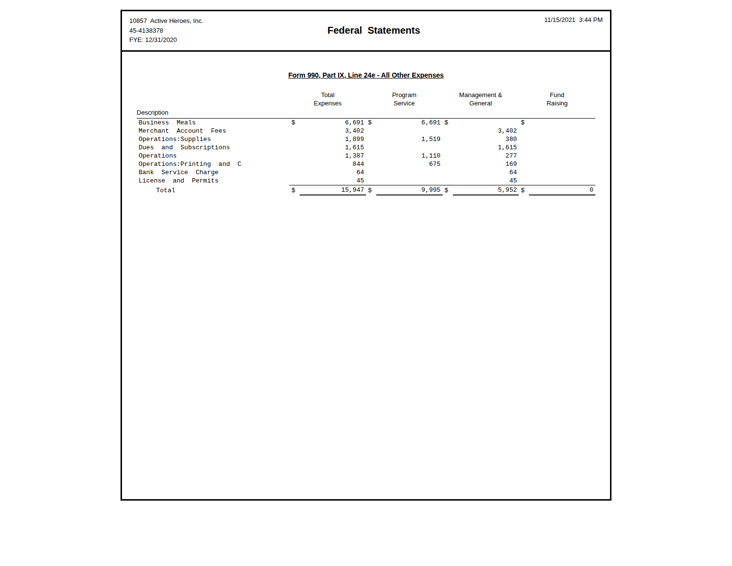10857 Active Heroes, Inc.
45-4138378
FYE: 12/31/2020
Federal Statements
11/15/2021 3:44 PM
Form 990, Part IX, Line 24e - All Other Expenses
| | Total Expenses | Program Service | Management & General | Fund Raising |
| --- | --- | --- | --- | --- |
| Description | | | | |
| Business Meals | $ | 6,691 | $ | 6,691 | $ | | $ | |
| Merchant Account Fees | | 3,402 | | | | 3,402 | | |
| Operations:Supplies | | 1,899 | | 1,519 | | 380 | | |
| Dues and Subscriptions | | 1,615 | | | | 1,615 | | |
| Operations | | 1,387 | | 1,110 | | 277 | | |
| Operations:Printing and C | | 844 | | 675 | | 169 | | |
| Bank Service Charge | | 64 | | | | 64 | | |
| License and Permits | | 45 | | | | 45 | | |
| Total | $ | 15,947 | $ | 9,995 | $ | 5,952 | $ | 0 |